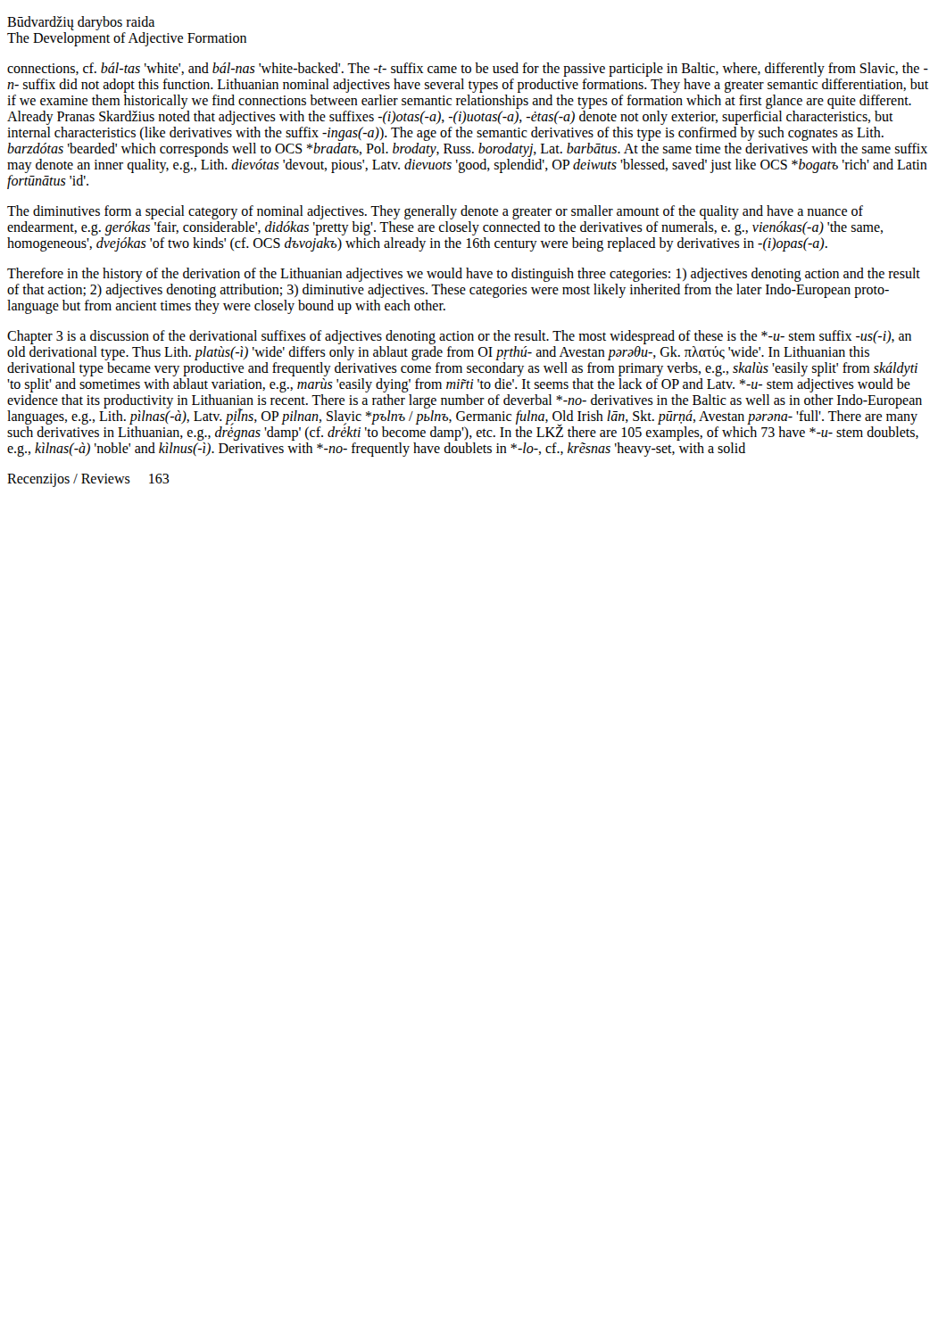Būdvardžių darybos raida
The Development of Adjective Formation
connections, cf. bál-tas 'white', and bál-nas 'white-backed'. The -t- suffix came to be used for the passive participle in Baltic, where, differently from Slavic, the -n- suffix did not adopt this function. Lithuanian nominal adjectives have several types of productive formations. They have a greater semantic differentiation, but if we examine them historically we find connections between earlier semantic relationships and the types of formation which at first glance are quite different. Already Pranas Skardžius noted that adjectives with the suffixes -(i)otas(-a), -(i)uotas(-a), -ėtas(-a) denote not only exterior, superficial characteristics, but internal characteristics (like derivatives with the suffix -ingas(-a)). The age of the semantic derivatives of this type is confirmed by such cognates as Lith. barzdótas 'bearded' which corresponds well to OCS *bradatъ, Pol. brodaty, Russ. borodatyj, Lat. barbātus. At the same time the derivatives with the same suffix may denote an inner quality, e.g., Lith. dievótas 'devout, pious', Latv. dievuots 'good, splendid', OP deiwuts 'blessed, saved' just like OCS *bogatъ 'rich' and Latin fortūnātus 'id'.
The diminutives form a special category of nominal adjectives. They generally denote a greater or smaller amount of the quality and have a nuance of endearment, e.g. gerókas 'fair, considerable', didókas 'pretty big'. These are closely connected to the derivatives of numerals, e. g., vienókas(-a) 'the same, homogeneous', dvejókas 'of two kinds' (cf. OCS dъvojakъ) which already in the 16th century were being replaced by derivatives in -(i)opas(-a).
Therefore in the history of the derivation of the Lithuanian adjectives we would have to distinguish three categories: 1) adjectives denoting action and the result of that action; 2) adjectives denoting attribution; 3) diminutive adjectives. These categories were most likely inherited from the later Indo-European proto-language but from ancient times they were closely bound up with each other.
Chapter 3 is a discussion of the derivational suffixes of adjectives denoting action or the result. The most widespread of these is the *-u- stem suffix -us(-i), an old derivational type. Thus Lith. platùs(-ì) 'wide' differs only in ablaut grade from OI pṛthú- and Avestan pərəθu-, Gk. πλατύς 'wide'. In Lithuanian this derivational type became very productive and frequently derivatives come from secondary as well as from primary verbs, e.g., skalùs 'easily split' from skáldyti 'to split' and sometimes with ablaut variation, e.g., marùs 'easily dying' from mir̃ti 'to die'. It seems that the lack of OP and Latv. *-u- stem adjectives would be evidence that its productivity in Lithuanian is recent. There is a rather large number of deverbal *-no- derivatives in the Baltic as well as in other Indo-European languages, e.g., Lith. pìlnas(-à), Latv. pil̃ns, OP pilnan, Slavic *pъlnъ / pьlnъ, Germanic fulna, Old Irish lān, Skt. pūrṇá, Avestan pərəna- 'full'. There are many such derivatives in Lithuanian, e.g., drė́gnas 'damp' (cf. drė́kti 'to become damp'), etc. In the LKŽ there are 105 examples, of which 73 have *-u- stem doublets, e.g., kìlnas(-à) 'noble' and kìlnus(-ì). Derivatives with *-no- frequently have doublets in *-lo-, cf., krẽsnas 'heavy-set, with a solid
Recenzijos / Reviews 163